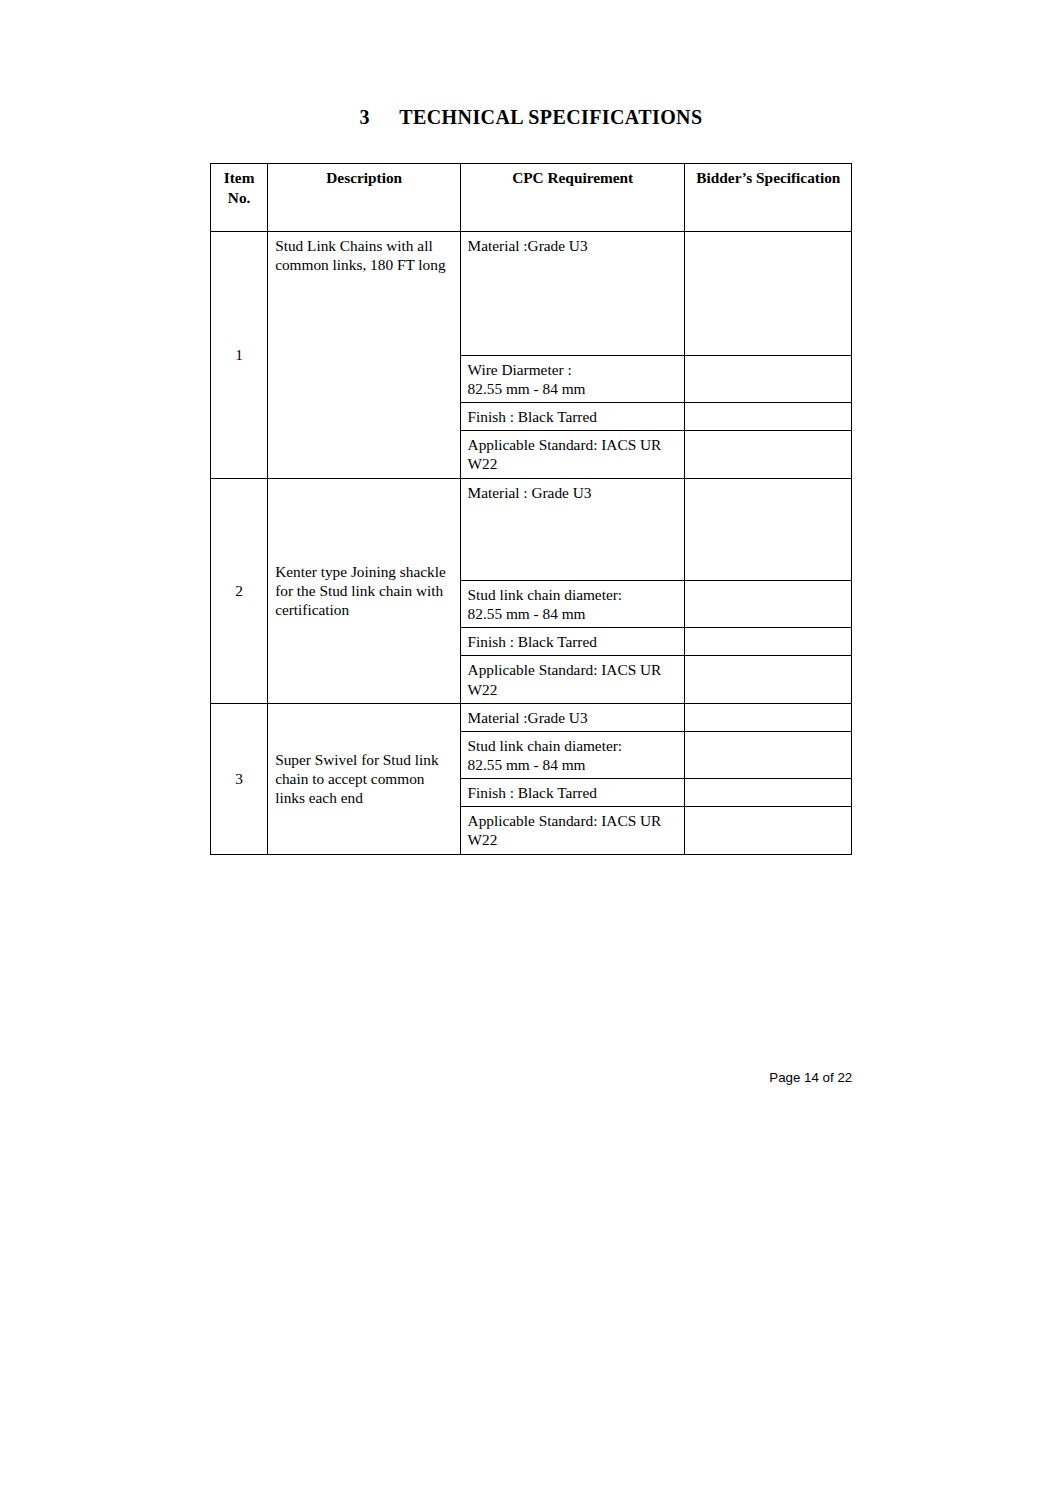3 TECHNICAL SPECIFICATIONS
| Item No. | Description | CPC Requirement | Bidder’s Specification |
| --- | --- | --- | --- |
| 1 | Stud Link Chains with all common links, 180 FT long | Material :Grade U3 | |
| Wire Diarmeter : 82.55 mm - 84 mm | |
| Finish : Black Tarred | |
| Applicable Standard: IACS UR W22 | |
| 2 | Kenter type Joining shackle for the Stud link chain with certification | Material : Grade U3 | |
| Stud link chain diameter: 82.55 mm - 84 mm | |
| Finish : Black Tarred | |
| Applicable Standard: IACS UR W22 | |
| 3 | Super Swivel for Stud link chain to accept common links each end | Material :Grade U3 | |
| Stud link chain diameter: 82.55 mm - 84 mm | |
| Finish : Black Tarred | |
| Applicable Standard: IACS UR W22 | |
Page 14 of 22